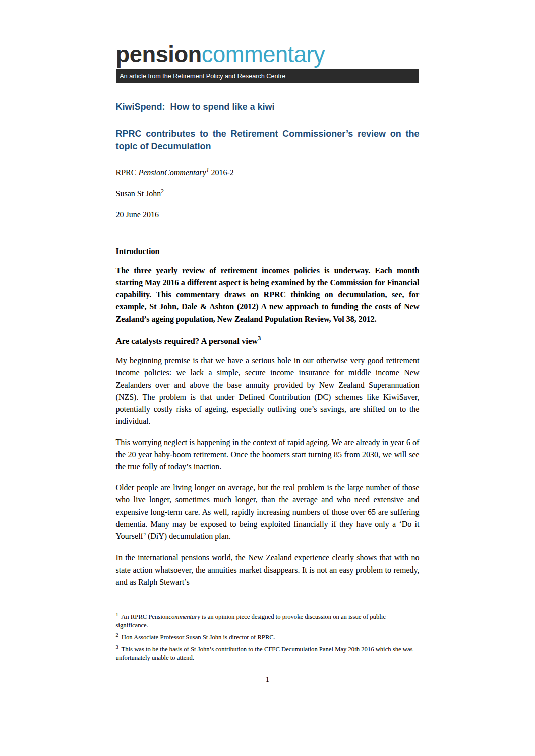pension commentary
An article from the Retirement Policy and Research Centre
KiwiSpend: How to spend like a kiwi
RPRC contributes to the Retirement Commissioner’s review on the topic of Decumulation
RPRC PensionCommentary1 2016-2
Susan St John2
20 June 2016
Introduction
The three yearly review of retirement incomes policies is underway. Each month starting May 2016 a different aspect is being examined by the Commission for Financial capability. This commentary draws on RPRC thinking on decumulation, see, for example, St John, Dale & Ashton (2012) A new approach to funding the costs of New Zealand’s ageing population, New Zealand Population Review, Vol 38, 2012.
Are catalysts required? A personal view3
My beginning premise is that we have a serious hole in our otherwise very good retirement income policies: we lack a simple, secure income insurance for middle income New Zealanders over and above the base annuity provided by New Zealand Superannuation (NZS). The problem is that under Defined Contribution (DC) schemes like KiwiSaver, potentially costly risks of ageing, especially outliving one’s savings, are shifted on to the individual.
This worrying neglect is happening in the context of rapid ageing. We are already in year 6 of the 20 year baby-boom retirement. Once the boomers start turning 85 from 2030, we will see the true folly of today’s inaction.
Older people are living longer on average, but the real problem is the large number of those who live longer, sometimes much longer, than the average and who need extensive and expensive long-term care. As well, rapidly increasing numbers of those over 65 are suffering dementia. Many may be exposed to being exploited financially if they have only a ‘Do it Yourself’ (DiY) decumulation plan.
In the international pensions world, the New Zealand experience clearly shows that with no state action whatsoever, the annuities market disappears. It is not an easy problem to remedy, and as Ralph Stewart’s
1 An RPRC Pensioncommentary is an opinion piece designed to provoke discussion on an issue of public significance.
2 Hon Associate Professor Susan St John is director of RPRC.
3 This was to be the basis of St John’s contribution to the CFFC Decumulation Panel May 20th 2016 which she was unfortunately unable to attend.
1